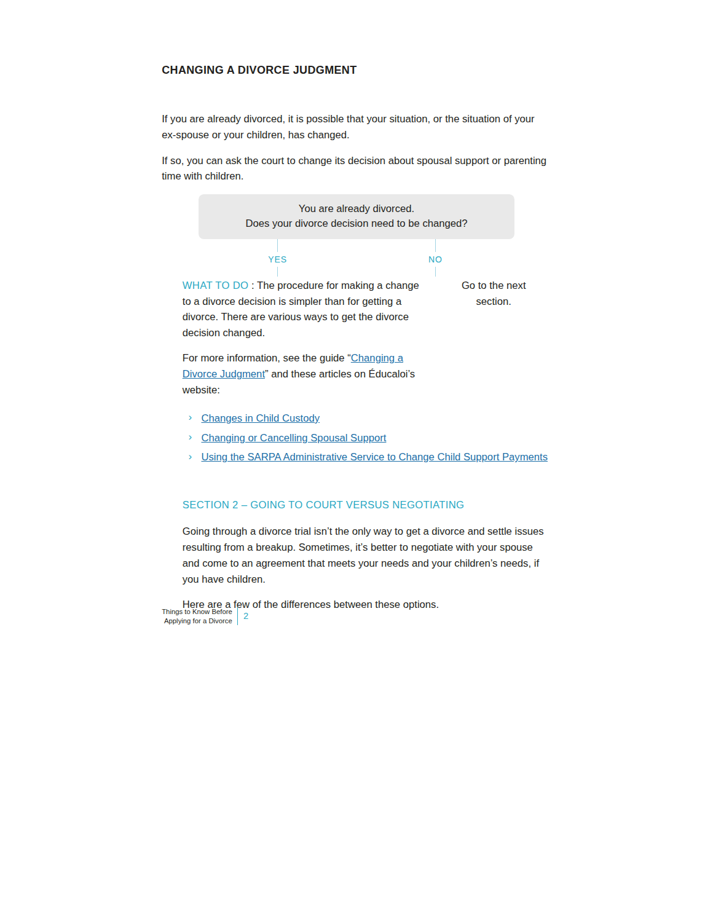Changing a Divorce Judgment
If you are already divorced, it is possible that your situation, or the situation of your ex-spouse or your children, has changed.
If so, you can ask the court to change its decision about spousal support or parenting time with children.
You are already divorced. Does your divorce decision need to be changed?
YES
NO
WHAT TO DO : The procedure for making a change to a divorce decision is simpler than for getting a divorce. There are various ways to get the divorce decision changed.
For more information, see the guide “Changing a Divorce Judgment” and these articles on Éducaloi’s website:
Go to the next
section.
Changes in Child Custody
Changing or Cancelling Spousal Support
Using the SARPA Administrative Service to Change Child Support Payments
Section 2 – Going to Court Versus Negotiating
Going through a divorce trial isn’t the only way to get a divorce and settle issues resulting from a breakup. Sometimes, it’s better to negotiate with your spouse and come to an agreement that meets your needs and your children’s needs, if you have children.
Here are a few of the differences between these options.
Things to Know Before
Applying for a Divorce
2